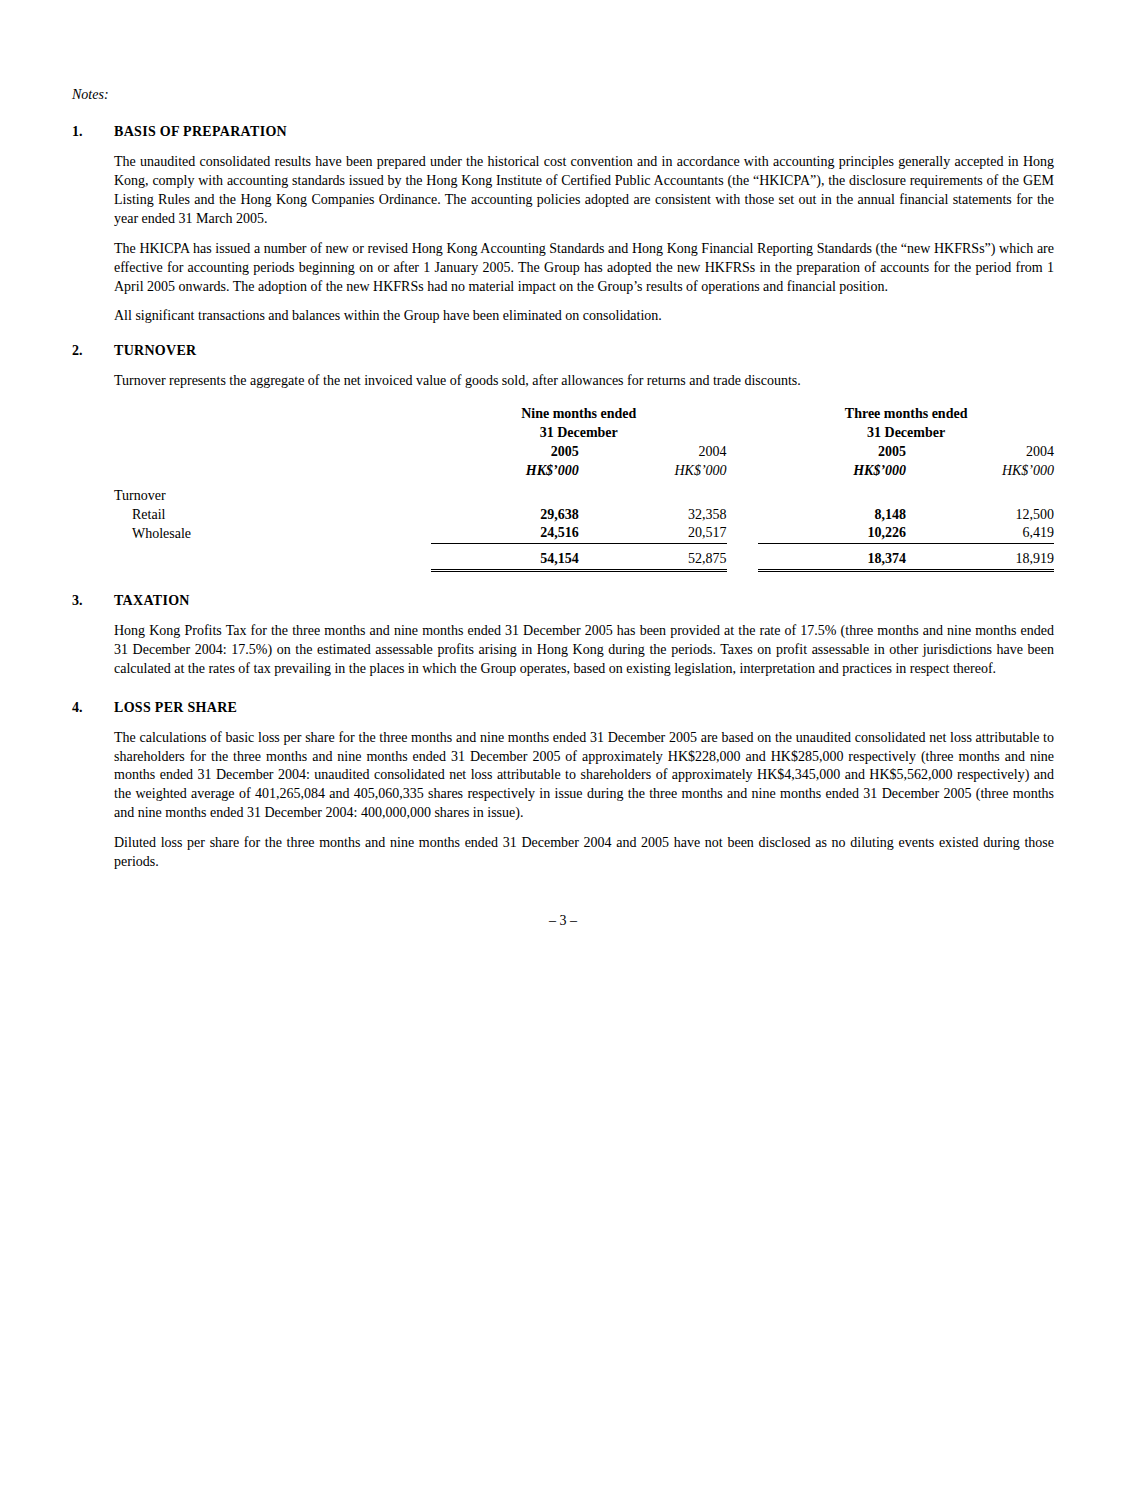Notes:
1.
BASIS OF PREPARATION
The unaudited consolidated results have been prepared under the historical cost convention and in accordance with accounting principles generally accepted in Hong Kong, comply with accounting standards issued by the Hong Kong Institute of Certified Public Accountants (the “HKICPA”), the disclosure requirements of the GEM Listing Rules and the Hong Kong Companies Ordinance. The accounting policies adopted are consistent with those set out in the annual financial statements for the year ended 31 March 2005.
The HKICPA has issued a number of new or revised Hong Kong Accounting Standards and Hong Kong Financial Reporting Standards (the “new HKFRSs”) which are effective for accounting periods beginning on or after 1 January 2005. The Group has adopted the new HKFRSs in the preparation of accounts for the period from 1 April 2005 onwards. The adoption of the new HKFRSs had no material impact on the Group’s results of operations and financial position.
All significant transactions and balances within the Group have been eliminated on consolidation.
2.
TURNOVER
Turnover represents the aggregate of the net invoiced value of goods sold, after allowances for returns and trade discounts.
| | Nine months ended | | Three months ended |
| | 31 December | | 31 December |
| | 2005 | 2004 | | 2005 | 2004 |
| | HK$’000 | HK$’000 | | HK$’000 | HK$’000 |
| Turnover | | | | | |
| Retail | 29,638 | 32,358 | | 8,148 | 12,500 |
| Wholesale | 24,516 | 20,517 | | 10,226 | 6,419 |
| | 54,154 | 52,875 | | 18,374 | 18,919 |
3.
TAXATION
Hong Kong Profits Tax for the three months and nine months ended 31 December 2005 has been provided at the rate of 17.5% (three months and nine months ended 31 December 2004: 17.5%) on the estimated assessable profits arising in Hong Kong during the periods. Taxes on profit assessable in other jurisdictions have been calculated at the rates of tax prevailing in the places in which the Group operates, based on existing legislation, interpretation and practices in respect thereof.
4.
LOSS PER SHARE
The calculations of basic loss per share for the three months and nine months ended 31 December 2005 are based on the unaudited consolidated net loss attributable to shareholders for the three months and nine months ended 31 December 2005 of approximately HK$228,000 and HK$285,000 respectively (three months and nine months ended 31 December 2004: unaudited consolidated net loss attributable to shareholders of approximately HK$4,345,000 and HK$5,562,000 respectively) and the weighted average of 401,265,084 and 405,060,335 shares respectively in issue during the three months and nine months ended 31 December 2005 (three months and nine months ended 31 December 2004: 400,000,000 shares in issue).
Diluted loss per share for the three months and nine months ended 31 December 2004 and 2005 have not been disclosed as no diluting events existed during those periods.
– 3 –